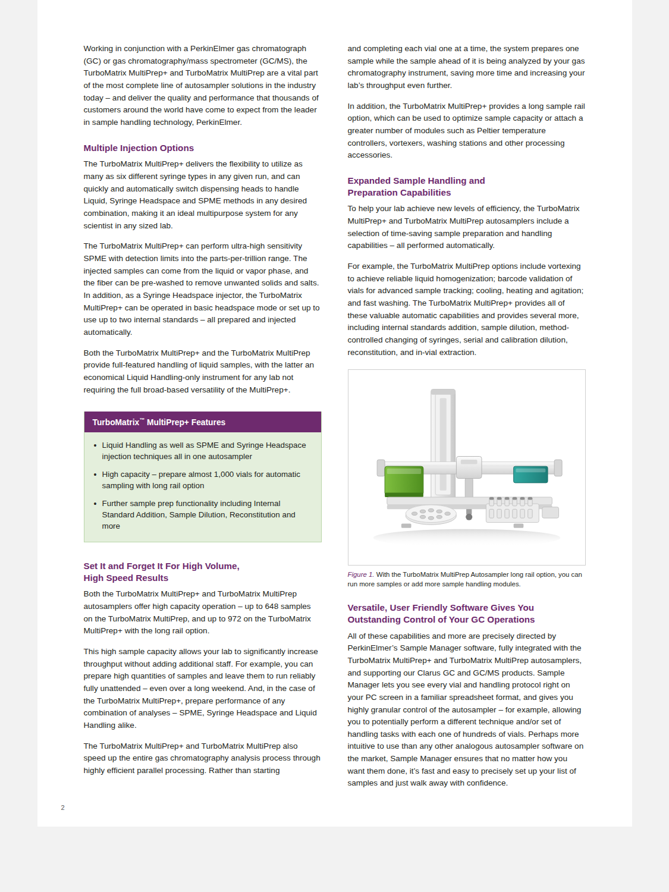Working in conjunction with a PerkinElmer gas chromatograph (GC) or gas chromatography/mass spectrometer (GC/MS), the TurboMatrix MultiPrep+ and TurboMatrix MultiPrep are a vital part of the most complete line of autosampler solutions in the industry today – and deliver the quality and performance that thousands of customers around the world have come to expect from the leader in sample handling technology, PerkinElmer.
Multiple Injection Options
The TurboMatrix MultiPrep+ delivers the flexibility to utilize as many as six different syringe types in any given run, and can quickly and automatically switch dispensing heads to handle Liquid, Syringe Headspace and SPME methods in any desired combination, making it an ideal multipurpose system for any scientist in any sized lab.
The TurboMatrix MultiPrep+ can perform ultra-high sensitivity SPME with detection limits into the parts-per-trillion range. The injected samples can come from the liquid or vapor phase, and the fiber can be pre-washed to remove unwanted solids and salts. In addition, as a Syringe Headspace injector, the TurboMatrix MultiPrep+ can be operated in basic headspace mode or set up to use up to two internal standards – all prepared and injected automatically.
Both the TurboMatrix MultiPrep+ and the TurboMatrix MultiPrep provide full-featured handling of liquid samples, with the latter an economical Liquid Handling-only instrument for any lab not requiring the full broad-based versatility of the MultiPrep+.
TurboMatrix™ MultiPrep+ Features
Liquid Handling as well as SPME and Syringe Headspace injection techniques all in one autosampler
High capacity – prepare almost 1,000 vials for automatic sampling with long rail option
Further sample prep functionality including Internal Standard Addition, Sample Dilution, Reconstitution and more
Set It and Forget It For High Volume,
High Speed Results
Both the TurboMatrix MultiPrep+ and TurboMatrix MultiPrep autosamplers offer high capacity operation – up to 648 samples on the TurboMatrix MultiPrep, and up to 972 on the TurboMatrix MultiPrep+ with the long rail option.
This high sample capacity allows your lab to significantly increase throughput without adding additional staff. For example, you can prepare high quantities of samples and leave them to run reliably fully unattended – even over a long weekend. And, in the case of the TurboMatrix MultiPrep+, prepare performance of any combination of analyses – SPME, Syringe Headspace and Liquid Handling alike.
The TurboMatrix MultiPrep+ and TurboMatrix MultiPrep also speed up the entire gas chromatography analysis process through highly efficient parallel processing. Rather than starting
and completing each vial one at a time, the system prepares one sample while the sample ahead of it is being analyzed by your gas chromatography instrument, saving more time and increasing your lab’s throughput even further.
In addition, the TurboMatrix MultiPrep+ provides a long sample rail option, which can be used to optimize sample capacity or attach a greater number of modules such as Peltier temperature controllers, vortexers, washing stations and other processing accessories.
Expanded Sample Handling and
Preparation Capabilities
To help your lab achieve new levels of efficiency, the TurboMatrix MultiPrep+ and TurboMatrix MultiPrep autosamplers include a selection of time-saving sample preparation and handling capabilities – all performed automatically.
For example, the TurboMatrix MultiPrep options include vortexing to achieve reliable liquid homogenization; barcode validation of vials for advanced sample tracking; cooling, heating and agitation; and fast washing. The TurboMatrix MultiPrep+ provides all of these valuable automatic capabilities and provides several more, including internal standards addition, sample dilution, method-controlled changing of syringes, serial and calibration dilution, reconstitution, and in-vial extraction.
Figure 1. With the TurboMatrix MultiPrep Autosampler long rail option, you can run more samples or add more sample handling modules.
Versatile, User Friendly Software Gives You
Outstanding Control of Your GC Operations
All of these capabilities and more are precisely directed by PerkinElmer’s Sample Manager software, fully integrated with the TurboMatrix MultiPrep+ and TurboMatrix MultiPrep autosamplers, and supporting our Clarus GC and GC/MS products. Sample Manager lets you see every vial and handling protocol right on your PC screen in a familiar spreadsheet format, and gives you highly granular control of the autosampler – for example, allowing you to potentially perform a different technique and/or set of handling tasks with each one of hundreds of vials. Perhaps more intuitive to use than any other analogous autosampler software on the market, Sample Manager ensures that no matter how you want them done, it’s fast and easy to precisely set up your list of samples and just walk away with confidence.
2